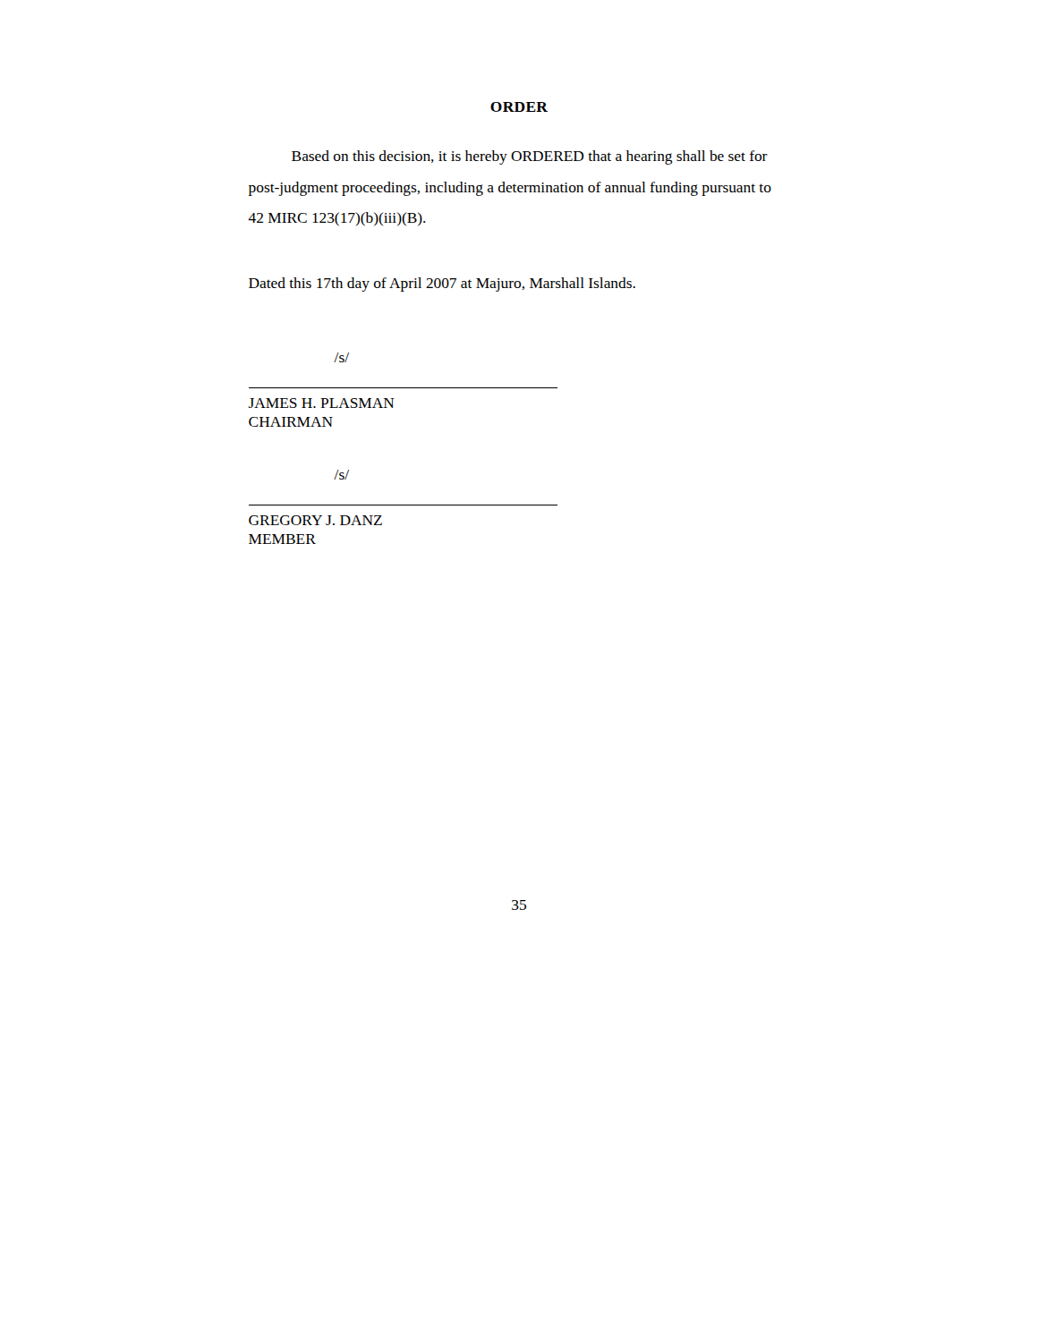ORDER
Based on this decision, it is hereby ORDERED that a hearing shall be set for post-judgment proceedings, including a determination of annual funding pursuant to 42 MIRC 123(17)(b)(iii)(B).
Dated this 17th day of April 2007 at Majuro, Marshall Islands.
/s/
JAMES H. PLASMAN
CHAIRMAN
/s/
GREGORY J. DANZ
MEMBER
35